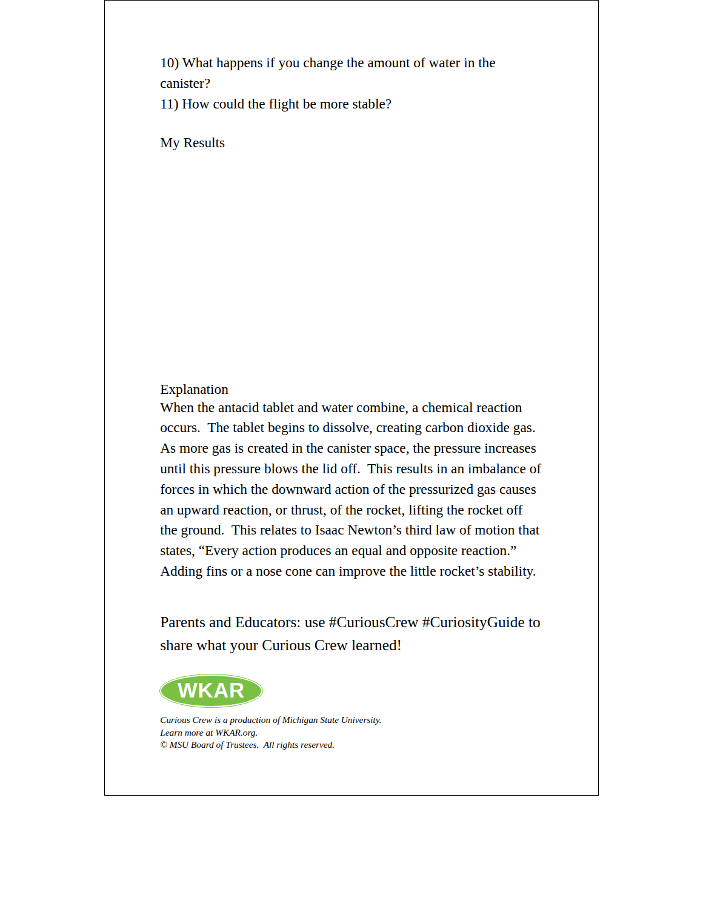10) What happens if you change the amount of water in the canister?
11) How could the flight be more stable?
My Results
Explanation
When the antacid tablet and water combine, a chemical reaction occurs. The tablet begins to dissolve, creating carbon dioxide gas. As more gas is created in the canister space, the pressure increases until this pressure blows the lid off. This results in an imbalance of forces in which the downward action of the pressurized gas causes an upward reaction, or thrust, of the rocket, lifting the rocket off the ground. This relates to Isaac Newton’s third law of motion that states, “Every action produces an equal and opposite reaction.” Adding fins or a nose cone can improve the little rocket’s stability.
Parents and Educators: use #CuriousCrew #CuriosityGuide to share what your Curious Crew learned!
WKAR
Curious Crew is a production of Michigan State University.
Learn more at WKAR.org.
© MSU Board of Trustees. All rights reserved.